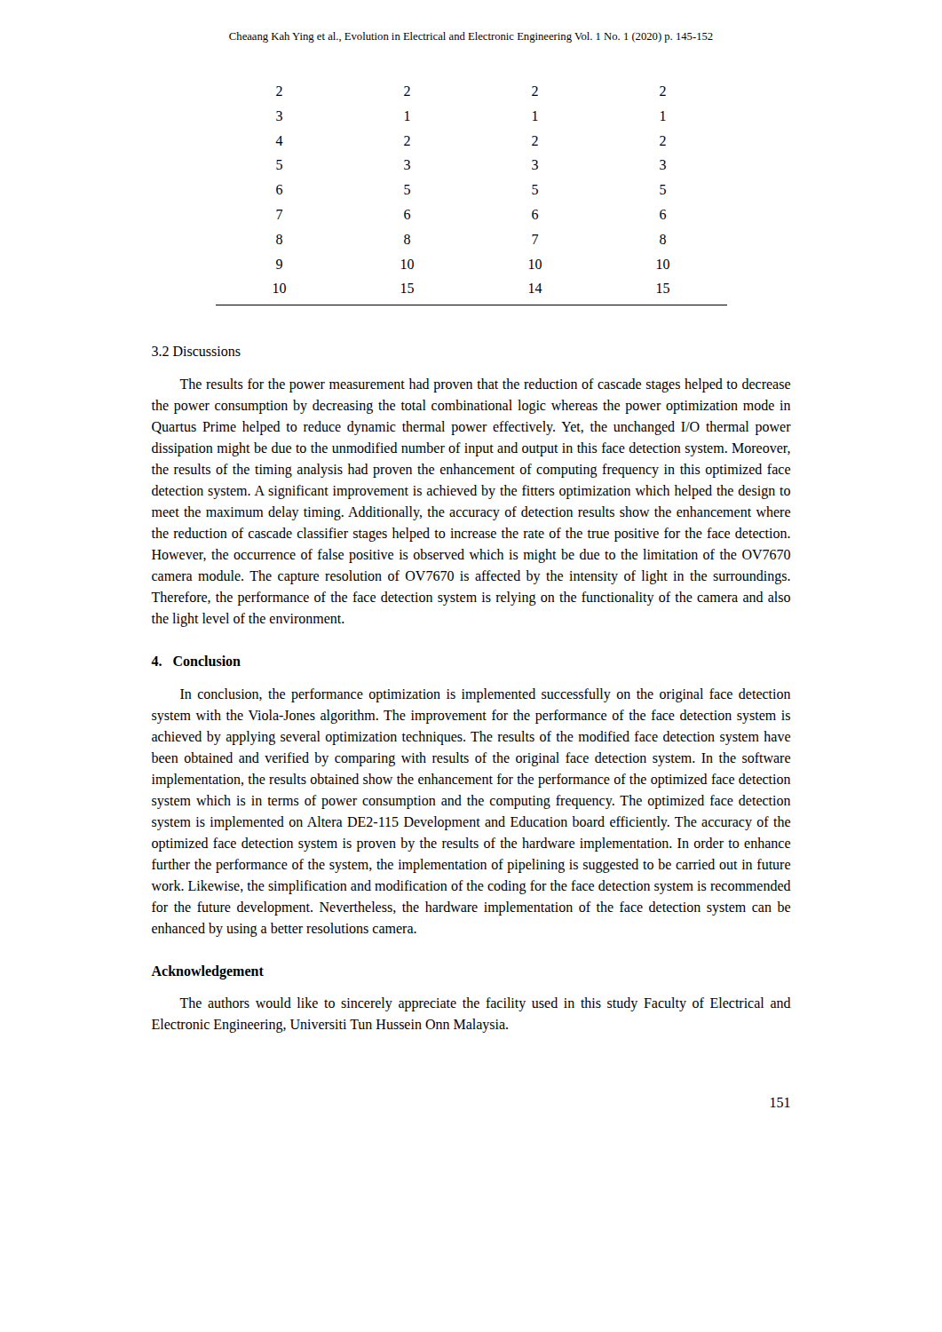Cheaang Kah Ying et al., Evolution in Electrical and Electronic Engineering Vol. 1 No. 1 (2020) p. 145-152
| 2 | 2 | 2 | 2 |
| 3 | 1 | 1 | 1 |
| 4 | 2 | 2 | 2 |
| 5 | 3 | 3 | 3 |
| 6 | 5 | 5 | 5 |
| 7 | 6 | 6 | 6 |
| 8 | 8 | 7 | 8 |
| 9 | 10 | 10 | 10 |
| 10 | 15 | 14 | 15 |
3.2 Discussions
The results for the power measurement had proven that the reduction of cascade stages helped to decrease the power consumption by decreasing the total combinational logic whereas the power optimization mode in Quartus Prime helped to reduce dynamic thermal power effectively. Yet, the unchanged I/O thermal power dissipation might be due to the unmodified number of input and output in this face detection system. Moreover, the results of the timing analysis had proven the enhancement of computing frequency in this optimized face detection system. A significant improvement is achieved by the fitters optimization which helped the design to meet the maximum delay timing. Additionally, the accuracy of detection results show the enhancement where the reduction of cascade classifier stages helped to increase the rate of the true positive for the face detection. However, the occurrence of false positive is observed which is might be due to the limitation of the OV7670 camera module. The capture resolution of OV7670 is affected by the intensity of light in the surroundings. Therefore, the performance of the face detection system is relying on the functionality of the camera and also the light level of the environment.
4. Conclusion
In conclusion, the performance optimization is implemented successfully on the original face detection system with the Viola-Jones algorithm. The improvement for the performance of the face detection system is achieved by applying several optimization techniques. The results of the modified face detection system have been obtained and verified by comparing with results of the original face detection system. In the software implementation, the results obtained show the enhancement for the performance of the optimized face detection system which is in terms of power consumption and the computing frequency. The optimized face detection system is implemented on Altera DE2-115 Development and Education board efficiently. The accuracy of the optimized face detection system is proven by the results of the hardware implementation. In order to enhance further the performance of the system, the implementation of pipelining is suggested to be carried out in future work. Likewise, the simplification and modification of the coding for the face detection system is recommended for the future development. Nevertheless, the hardware implementation of the face detection system can be enhanced by using a better resolutions camera.
Acknowledgement
The authors would like to sincerely appreciate the facility used in this study Faculty of Electrical and Electronic Engineering, Universiti Tun Hussein Onn Malaysia.
151